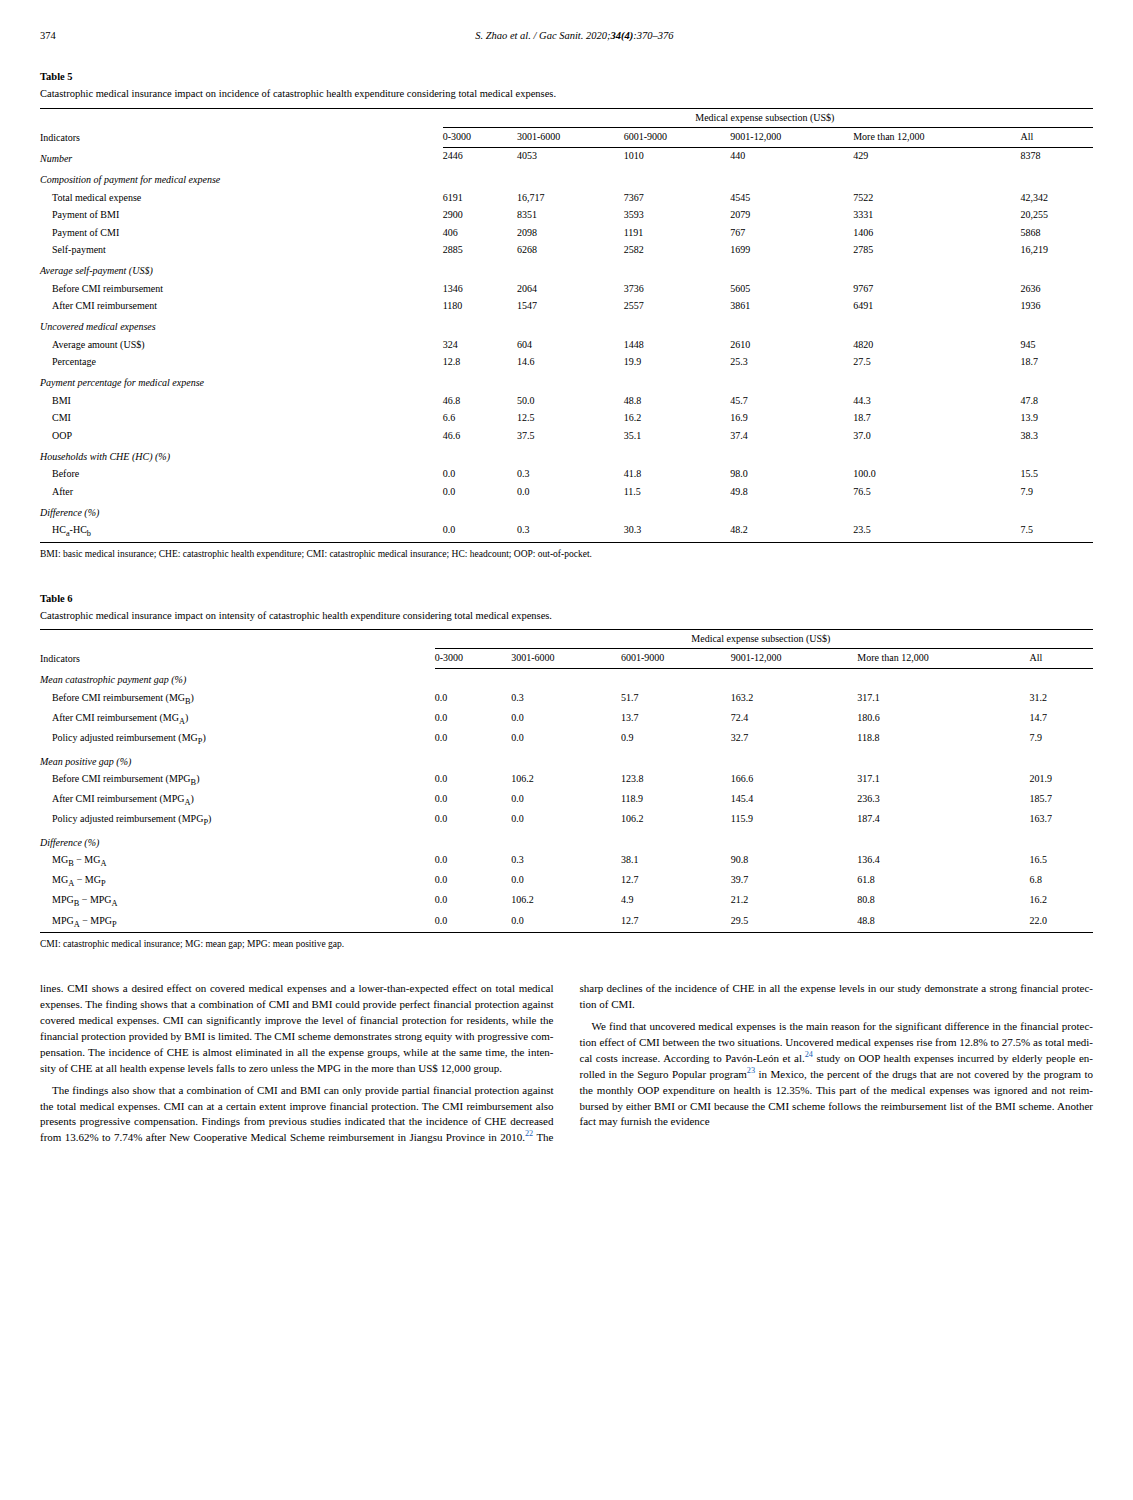374 S. Zhao et al. / Gac Sanit. 2020;34(4):370–376
Table 5
Catastrophic medical insurance impact on incidence of catastrophic health expenditure considering total medical expenses.
| Indicators | Medical expense subsection (US$) |
| --- | --- |
| 0-3000 | 3001-6000 | 6001-9000 | 9001-12,000 | More than 12,000 | All |
| Number | 2446 | 4053 | 1010 | 440 | 429 | 8378 |
| Composition of payment for medical expense | |
| Total medical expense | 6191 | 16,717 | 7367 | 4545 | 7522 | 42,342 |
| Payment of BMI | 2900 | 8351 | 3593 | 2079 | 3331 | 20,255 |
| Payment of CMI | 406 | 2098 | 1191 | 767 | 1406 | 5868 |
| Self-payment | 2885 | 6268 | 2582 | 1699 | 2785 | 16,219 |
| Average self-payment (US$) | |
| Before CMI reimbursement | 1346 | 2064 | 3736 | 5605 | 9767 | 2636 |
| After CMI reimbursement | 1180 | 1547 | 2557 | 3861 | 6491 | 1936 |
| Uncovered medical expenses | |
| Average amount (US$) | 324 | 604 | 1448 | 2610 | 4820 | 945 |
| Percentage | 12.8 | 14.6 | 19.9 | 25.3 | 27.5 | 18.7 |
| Payment percentage for medical expense | |
| BMI | 46.8 | 50.0 | 48.8 | 45.7 | 44.3 | 47.8 |
| CMI | 6.6 | 12.5 | 16.2 | 16.9 | 18.7 | 13.9 |
| OOP | 46.6 | 37.5 | 35.1 | 37.4 | 37.0 | 38.3 |
| Households with CHE (HC) (%) | |
| Before | 0.0 | 0.3 | 41.8 | 98.0 | 100.0 | 15.5 |
| After | 0.0 | 0.0 | 11.5 | 49.8 | 76.5 | 7.9 |
| Difference (%) | |
| HC a -HC b | 0.0 | 0.3 | 30.3 | 48.2 | 23.5 | 7.5 |
BMI: basic medical insurance; CHE: catastrophic health expenditure; CMI: catastrophic medical insurance; HC: headcount; OOP: out-of-pocket.
Table 6
Catastrophic medical insurance impact on intensity of catastrophic health expenditure considering total medical expenses.
| Indicators | Medical expense subsection (US$) |
| --- | --- |
| 0-3000 | 3001-6000 | 6001-9000 | 9001-12,000 | More than 12,000 | All |
| Mean catastrophic payment gap (%) | |
| Before CMI reimbursement (MG B ) | 0.0 | 0.3 | 51.7 | 163.2 | 317.1 | 31.2 |
| After CMI reimbursement (MG A ) | 0.0 | 0.0 | 13.7 | 72.4 | 180.6 | 14.7 |
| Policy adjusted reimbursement (MG P ) | 0.0 | 0.0 | 0.9 | 32.7 | 118.8 | 7.9 |
| Mean positive gap (%) | |
| Before CMI reimbursement (MPG B ) | 0.0 | 106.2 | 123.8 | 166.6 | 317.1 | 201.9 |
| After CMI reimbursement (MPG A ) | 0.0 | 0.0 | 118.9 | 145.4 | 236.3 | 185.7 |
| Policy adjusted reimbursement (MPG P ) | 0.0 | 0.0 | 106.2 | 115.9 | 187.4 | 163.7 |
| Difference (%) | |
| MG B − MG A | 0.0 | 0.3 | 38.1 | 90.8 | 136.4 | 16.5 |
| MG A − MG P | 0.0 | 0.0 | 12.7 | 39.7 | 61.8 | 6.8 |
| MPG B − MPG A | 0.0 | 106.2 | 4.9 | 21.2 | 80.8 | 16.2 |
| MPG A − MPG P | 0.0 | 0.0 | 12.7 | 29.5 | 48.8 | 22.0 |
CMI: catastrophic medical insurance; MG: mean gap; MPG: mean positive gap.
lines. CMI shows a desired effect on covered medical expenses and a lower-than-expected effect on total medical expenses. The finding shows that a combination of CMI and BMI could provide perfect financial protection against covered medical expenses. CMI can significantly improve the level of financial protection for residents, while the financial protection provided by BMI is limited. The CMI scheme demonstrates strong equity with progressive compensation. The incidence of CHE is almost eliminated in all the expense groups, while at the same time, the intensity of CHE at all health expense levels falls to zero unless the MPG in the more than US$ 12,000 group.
The findings also show that a combination of CMI and BMI can only provide partial financial protection against the total medical expenses. CMI can at a certain extent improve financial protection. The CMI reimbursement also presents progressive compensation. Findings from previous studies indicated that the incidence of CHE decreased from 13.62% to 7.74% after New Cooperative Medical Scheme reimbursement in Jiangsu Province in 2010.22 The sharp declines of the incidence of CHE in all the expense levels in our study demonstrate a strong financial protection of CMI.
We find that uncovered medical expenses is the main reason for the significant difference in the financial protection effect of CMI between the two situations. Uncovered medical expenses rise from 12.8% to 27.5% as total medical costs increase. According to Pavón-León et al.24 study on OOP health expenses incurred by elderly people enrolled in the Seguro Popular program23 in Mexico, the percent of the drugs that are not covered by the program to the monthly OOP expenditure on health is 12.35%. This part of the medical expenses was ignored and not reimbursed by either BMI or CMI because the CMI scheme follows the reimbursement list of the BMI scheme. Another fact may furnish the evidence